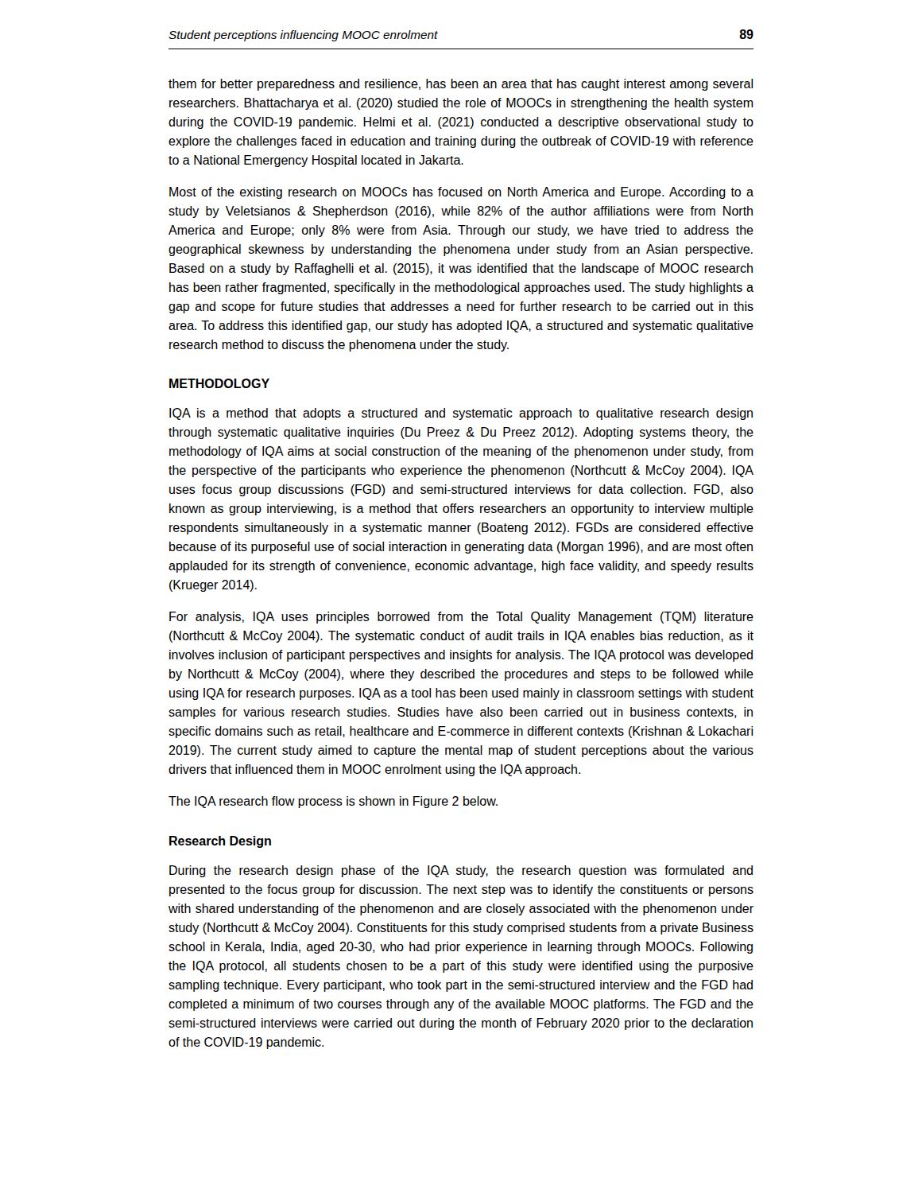Student perceptions influencing MOOC enrolment 89
them for better preparedness and resilience, has been an area that has caught interest among several researchers. Bhattacharya et al. (2020) studied the role of MOOCs in strengthening the health system during the COVID-19 pandemic. Helmi et al. (2021) conducted a descriptive observational study to explore the challenges faced in education and training during the outbreak of COVID-19 with reference to a National Emergency Hospital located in Jakarta.
Most of the existing research on MOOCs has focused on North America and Europe. According to a study by Veletsianos & Shepherdson (2016), while 82% of the author affiliations were from North America and Europe; only 8% were from Asia. Through our study, we have tried to address the geographical skewness by understanding the phenomena under study from an Asian perspective. Based on a study by Raffaghelli et al. (2015), it was identified that the landscape of MOOC research has been rather fragmented, specifically in the methodological approaches used. The study highlights a gap and scope for future studies that addresses a need for further research to be carried out in this area. To address this identified gap, our study has adopted IQA, a structured and systematic qualitative research method to discuss the phenomena under the study.
METHODOLOGY
IQA is a method that adopts a structured and systematic approach to qualitative research design through systematic qualitative inquiries (Du Preez & Du Preez 2012). Adopting systems theory, the methodology of IQA aims at social construction of the meaning of the phenomenon under study, from the perspective of the participants who experience the phenomenon (Northcutt & McCoy 2004). IQA uses focus group discussions (FGD) and semi-structured interviews for data collection. FGD, also known as group interviewing, is a method that offers researchers an opportunity to interview multiple respondents simultaneously in a systematic manner (Boateng 2012). FGDs are considered effective because of its purposeful use of social interaction in generating data (Morgan 1996), and are most often applauded for its strength of convenience, economic advantage, high face validity, and speedy results (Krueger 2014).
For analysis, IQA uses principles borrowed from the Total Quality Management (TQM) literature (Northcutt & McCoy 2004). The systematic conduct of audit trails in IQA enables bias reduction, as it involves inclusion of participant perspectives and insights for analysis. The IQA protocol was developed by Northcutt & McCoy (2004), where they described the procedures and steps to be followed while using IQA for research purposes. IQA as a tool has been used mainly in classroom settings with student samples for various research studies. Studies have also been carried out in business contexts, in specific domains such as retail, healthcare and E-commerce in different contexts (Krishnan & Lokachari 2019). The current study aimed to capture the mental map of student perceptions about the various drivers that influenced them in MOOC enrolment using the IQA approach.
The IQA research flow process is shown in Figure 2 below.
Research Design
During the research design phase of the IQA study, the research question was formulated and presented to the focus group for discussion. The next step was to identify the constituents or persons with shared understanding of the phenomenon and are closely associated with the phenomenon under study (Northcutt & McCoy 2004). Constituents for this study comprised students from a private Business school in Kerala, India, aged 20-30, who had prior experience in learning through MOOCs. Following the IQA protocol, all students chosen to be a part of this study were identified using the purposive sampling technique. Every participant, who took part in the semi-structured interview and the FGD had completed a minimum of two courses through any of the available MOOC platforms. The FGD and the semi-structured interviews were carried out during the month of February 2020 prior to the declaration of the COVID-19 pandemic.